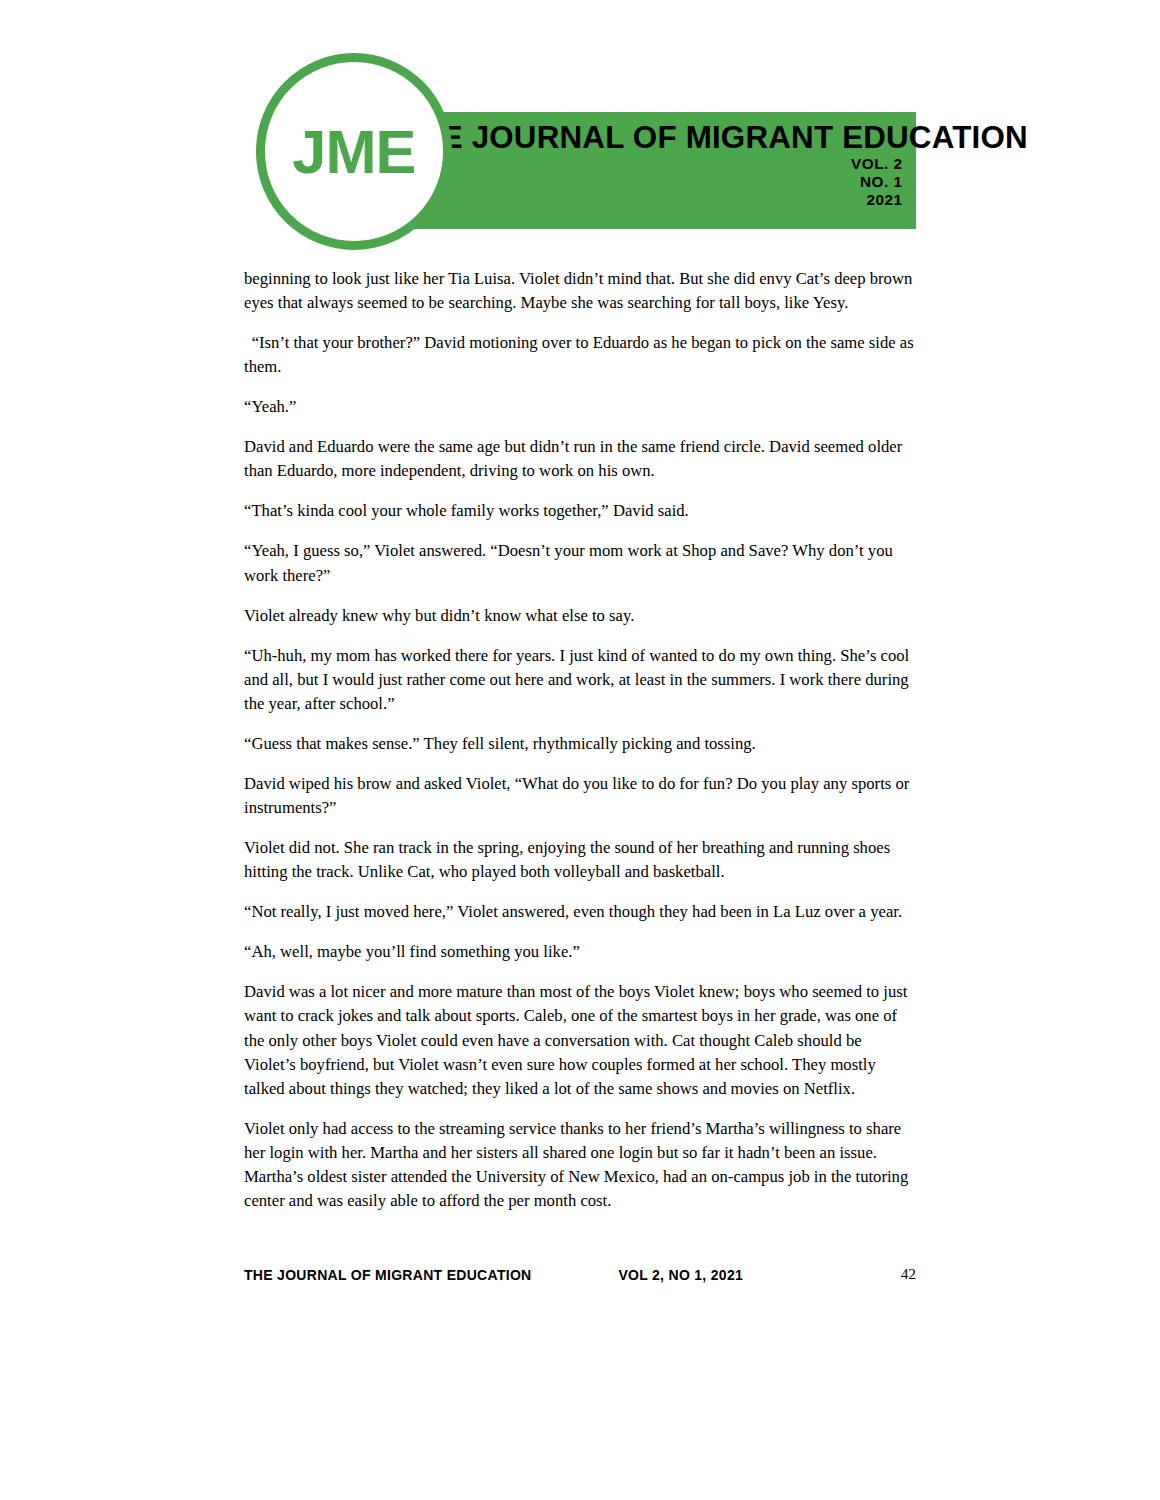THE JOURNAL OF MIGRANT EDUCATION
VOL. 2
NO. 1
2021
JME
beginning to look just like her Tia Luisa. Violet didn’t mind that. But she did envy Cat’s deep brown eyes that always seemed to be searching. Maybe she was searching for tall boys, like Yesy.
“Isn’t that your brother?” David motioning over to Eduardo as he began to pick on the same side as them.
“Yeah.”
David and Eduardo were the same age but didn’t run in the same friend circle. David seemed older than Eduardo, more independent, driving to work on his own.
“That’s kinda cool your whole family works together,” David said.
“Yeah, I guess so,” Violet answered. “Doesn’t your mom work at Shop and Save? Why don’t you work there?”
Violet already knew why but didn’t know what else to say.
“Uh-huh, my mom has worked there for years. I just kind of wanted to do my own thing. She’s cool and all, but I would just rather come out here and work, at least in the summers. I work there during the year, after school.”
“Guess that makes sense.” They fell silent, rhythmically picking and tossing.
David wiped his brow and asked Violet, “What do you like to do for fun? Do you play any sports or instruments?”
Violet did not. She ran track in the spring, enjoying the sound of her breathing and running shoes hitting the track. Unlike Cat, who played both volleyball and basketball.
“Not really, I just moved here,” Violet answered, even though they had been in La Luz over a year.
“Ah, well, maybe you’ll find something you like.”
David was a lot nicer and more mature than most of the boys Violet knew; boys who seemed to just want to crack jokes and talk about sports. Caleb, one of the smartest boys in her grade, was one of the only other boys Violet could even have a conversation with. Cat thought Caleb should be Violet’s boyfriend, but Violet wasn’t even sure how couples formed at her school. They mostly talked about things they watched; they liked a lot of the same shows and movies on Netflix.
Violet only had access to the streaming service thanks to her friend’s Martha’s willingness to share her login with her. Martha and her sisters all shared one login but so far it hadn’t been an issue. Martha’s oldest sister attended the University of New Mexico, had an on-campus job in the tutoring center and was easily able to afford the per month cost.
THE JOURNAL OF MIGRANT EDUCATION
VOL 2, NO 1, 2021
42